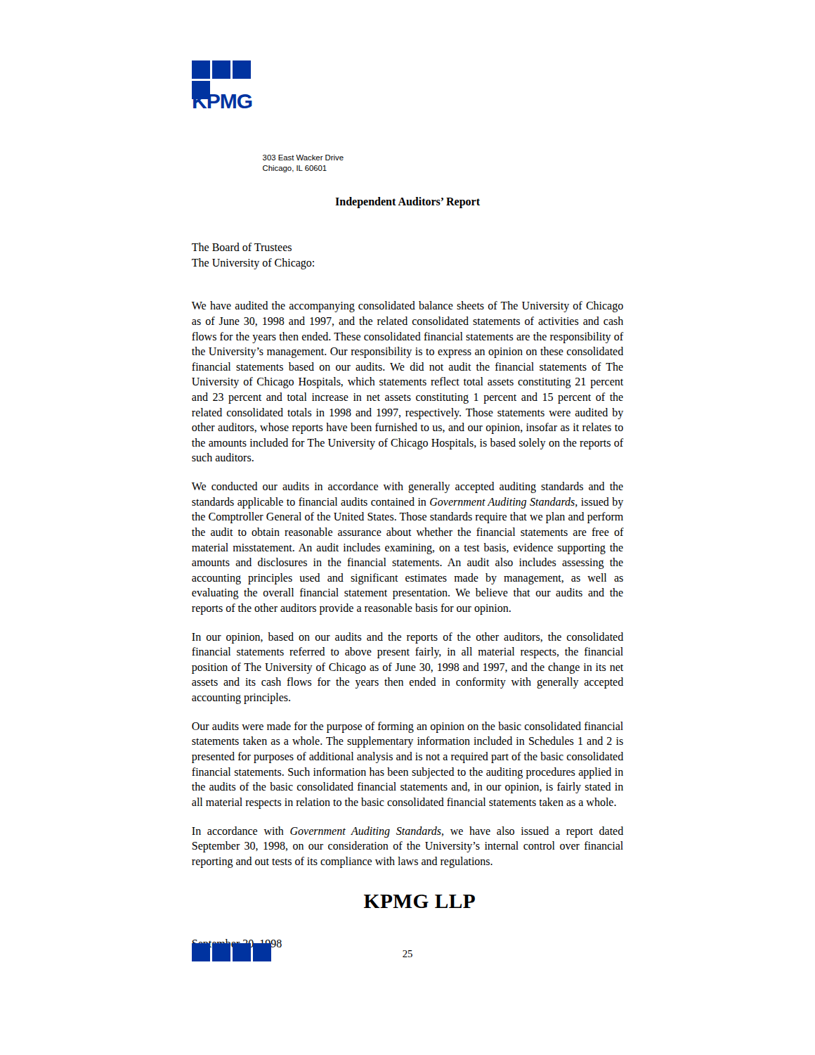KPMG KPMG
303 East Wacker Drive
Chicago, IL 60601
Independent Auditors’ Report
The Board of Trustees
The University of Chicago:
We have audited the accompanying consolidated balance sheets of The University of Chicago as of June 30, 1998 and 1997, and the related consolidated statements of activities and cash flows for the years then ended. These consolidated financial statements are the responsibility of the University’s management. Our responsibility is to express an opinion on these consolidated financial statements based on our audits. We did not audit the financial statements of The University of Chicago Hospitals, which statements reflect total assets constituting 21 percent and 23 percent and total increase in net assets constituting 1 percent and 15 percent of the related consolidated totals in 1998 and 1997, respectively. Those statements were audited by other auditors, whose reports have been furnished to us, and our opinion, insofar as it relates to the amounts included for The University of Chicago Hospitals, is based solely on the reports of such auditors.
We conducted our audits in accordance with generally accepted auditing standards and the standards applicable to financial audits contained in Government Auditing Standards, issued by the Comptroller General of the United States. Those standards require that we plan and perform the audit to obtain reasonable assurance about whether the financial statements are free of material misstatement. An audit includes examining, on a test basis, evidence supporting the amounts and disclosures in the financial statements. An audit also includes assessing the accounting principles used and significant estimates made by management, as well as evaluating the overall financial statement presentation. We believe that our audits and the reports of the other auditors provide a reasonable basis for our opinion.
In our opinion, based on our audits and the reports of the other auditors, the consolidated financial statements referred to above present fairly, in all material respects, the financial position of The University of Chicago as of June 30, 1998 and 1997, and the change in its net assets and its cash flows for the years then ended in conformity with generally accepted accounting principles.
Our audits were made for the purpose of forming an opinion on the basic consolidated financial statements taken as a whole. The supplementary information included in Schedules 1 and 2 is presented for purposes of additional analysis and is not a required part of the basic consolidated financial statements. Such information has been subjected to the auditing procedures applied in the audits of the basic consolidated financial statements and, in our opinion, is fairly stated in all material respects in relation to the basic consolidated financial statements taken as a whole.
In accordance with Government Auditing Standards, we have also issued a report dated September 30, 1998, on our consideration of the University’s internal control over financial reporting and out tests of its compliance with laws and regulations.
KPMG LLP
September 30, 1998
25